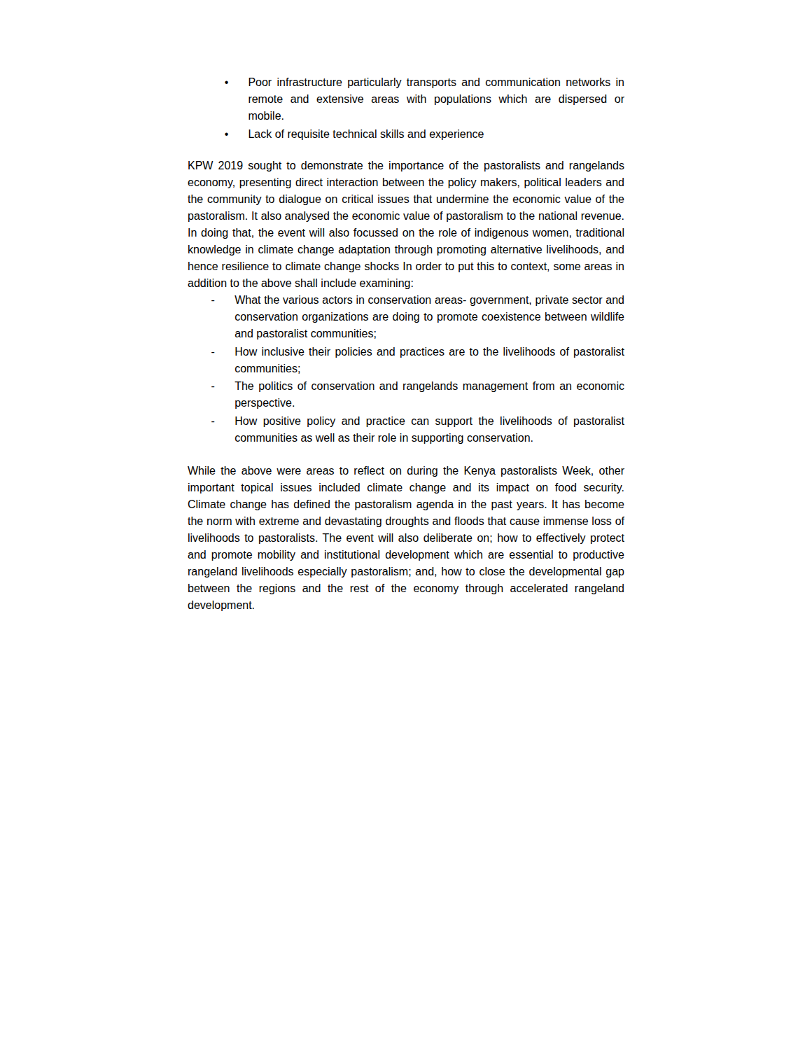Poor infrastructure particularly transports and communication networks in remote and extensive areas with populations which are dispersed or mobile.
Lack of requisite technical skills and experience
KPW 2019 sought to demonstrate the importance of the pastoralists and rangelands economy, presenting direct interaction between the policy makers, political leaders and the community to dialogue on critical issues that undermine the economic value of the pastoralism. It also analysed the economic value of pastoralism to the national revenue. In doing that, the event will also focussed on the role of indigenous women, traditional knowledge in climate change adaptation through promoting alternative livelihoods, and hence resilience to climate change shocks In order to put this to context, some areas in addition to the above shall include examining:
What the various actors in conservation areas- government, private sector and conservation organizations are doing to promote coexistence between wildlife and pastoralist communities;
How inclusive their policies and practices are to the livelihoods of pastoralist communities;
The politics of conservation and rangelands management from an economic perspective.
How positive policy and practice can support the livelihoods of pastoralist communities as well as their role in supporting conservation.
While the above were areas to reflect on during the Kenya pastoralists Week, other important topical issues included climate change and its impact on food security. Climate change has defined the pastoralism agenda in the past years. It has become the norm with extreme and devastating droughts and floods that cause immense loss of livelihoods to pastoralists. The event will also deliberate on; how to effectively protect and promote mobility and institutional development which are essential to productive rangeland livelihoods especially pastoralism; and, how to close the developmental gap between the regions and the rest of the economy through accelerated rangeland development.